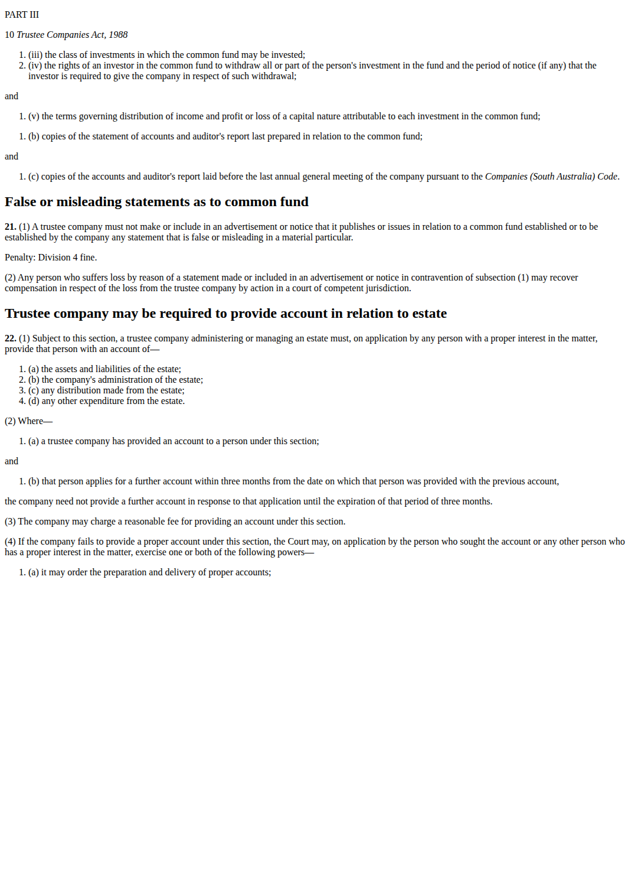PART III
10 Trustee Companies Act, 1988
(iii) the class of investments in which the common fund may be invested;
(iv) the rights of an investor in the common fund to withdraw all or part of the person's investment in the fund and the period of notice (if any) that the investor is required to give the company in respect of such withdrawal;
and
(v) the terms governing distribution of income and profit or loss of a capital nature attributable to each investment in the common fund;
(b) copies of the statement of accounts and auditor's report last prepared in relation to the common fund;
and
(c) copies of the accounts and auditor's report laid before the last annual general meeting of the company pursuant to the Companies (South Australia) Code.
False or misleading statements as to common fund
21. (1) A trustee company must not make or include in an advertisement or notice that it publishes or issues in relation to a common fund established or to be established by the company any statement that is false or misleading in a material particular.
Penalty: Division 4 fine.
(2) Any person who suffers loss by reason of a statement made or included in an advertisement or notice in contravention of subsection (1) may recover compensation in respect of the loss from the trustee company by action in a court of competent jurisdiction.
Trustee company may be required to provide account in relation to estate
22. (1) Subject to this section, a trustee company administering or managing an estate must, on application by any person with a proper interest in the matter, provide that person with an account of—
(a) the assets and liabilities of the estate;
(b) the company's administration of the estate;
(c) any distribution made from the estate;
(d) any other expenditure from the estate.
(2) Where—
(a) a trustee company has provided an account to a person under this section;
and
(b) that person applies for a further account within three months from the date on which that person was provided with the previous account,
the company need not provide a further account in response to that application until the expiration of that period of three months.
(3) The company may charge a reasonable fee for providing an account under this section.
(4) If the company fails to provide a proper account under this section, the Court may, on application by the person who sought the account or any other person who has a proper interest in the matter, exercise one or both of the following powers—
(a) it may order the preparation and delivery of proper accounts;